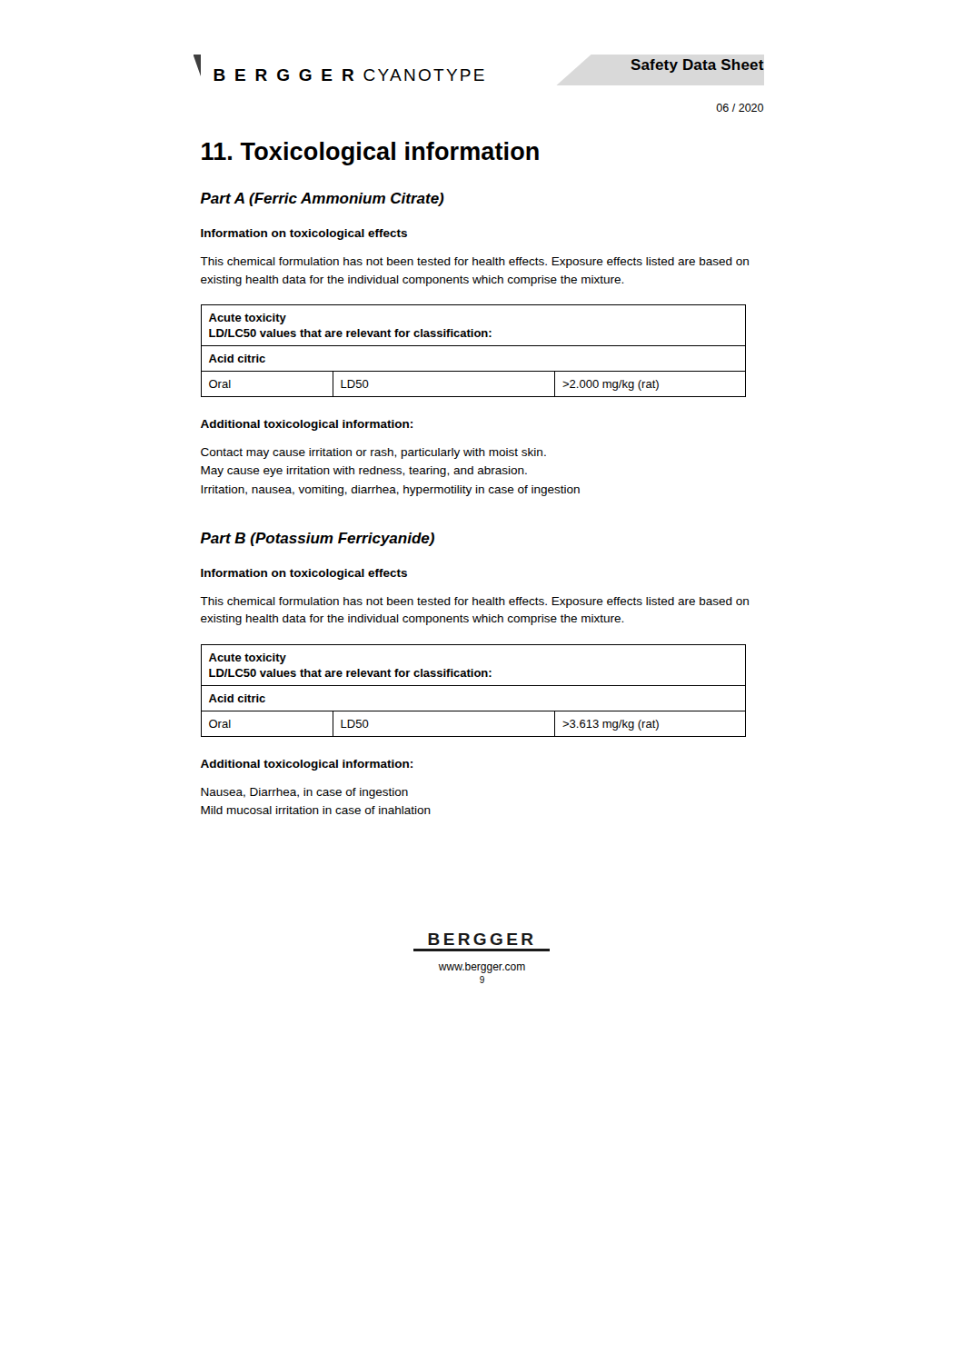B E R G G E R CYANOTYPE
Safety Data Sheet
06 / 2020
11. Toxicological information
Part A (Ferric Ammonium Citrate)
Information on toxicological effects
This chemical formulation has not been tested for health effects. Exposure effects listed are based on existing health data for the individual components which comprise the mixture.
| Acute toxicity |
| LD/LC50 values that are relevant for classification: |
| Acid citric |
| Oral | LD50 | >2.000 mg/kg (rat) |
Additional toxicological information:
Contact may cause irritation or rash, particularly with moist skin.
May cause eye irritation with redness, tearing, and abrasion.
Irritation, nausea, vomiting, diarrhea, hypermotility in case of ingestion
Part B (Potassium Ferricyanide)
Information on toxicological effects
This chemical formulation has not been tested for health effects. Exposure effects listed are based on existing health data for the individual components which comprise the mixture.
| Acute toxicity |
| LD/LC50 values that are relevant for classification: |
| Acid citric |
| Oral | LD50 | >3.613 mg/kg (rat) |
Additional toxicological information:
Nausea, Diarrhea, in case of ingestion
Mild mucosal irritation in case of inahlation
BERGGER
www.bergger.com
9